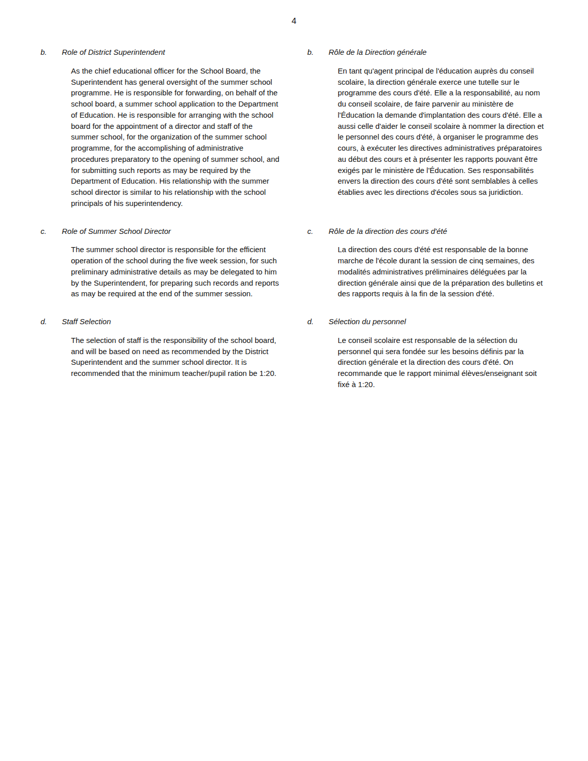4
b.
Role of District Superintendent
As the chief educational officer for the School Board, the Superintendent has general oversight of the summer school programme. He is responsible for forwarding, on behalf of the school board, a summer school application to the Department of Education. He is responsible for arranging with the school board for the appointment of a director and staff of the summer school, for the organization of the summer school programme, for the accomplishing of administrative procedures preparatory to the opening of summer school, and for submitting such reports as may be required by the Department of Education. His relationship with the summer school director is similar to his relationship with the school principals of his superintendency.
b.
Rôle de la Direction générale
En tant qu'agent principal de l'éducation auprès du conseil scolaire, la direction générale exerce une tutelle sur le programme des cours d'été. Elle a la responsabilité, au nom du conseil scolaire, de faire parvenir au ministère de l'Éducation la demande d'implantation des cours d'été. Elle a aussi celle d'aider le conseil scolaire à nommer la direction et le personnel des cours d'été, à organiser le programme des cours, à exécuter les directives administratives préparatoires au début des cours et à présenter les rapports pouvant être exigés par le ministère de l'Éducation. Ses responsabilités envers la direction des cours d'été sont semblables à celles établies avec les directions d'écoles sous sa juridiction.
c.
Role of Summer School Director
The summer school director is responsible for the efficient operation of the school during the five week session, for such preliminary administrative details as may be delegated to him by the Superintendent, for preparing such records and reports as may be required at the end of the summer session.
c.
Rôle de la direction des cours d'été
La direction des cours d'été est responsable de la bonne marche de l'école durant la session de cinq semaines, des modalités administratives préliminaires déléguées par la direction générale ainsi que de la préparation des bulletins et des rapports requis à la fin de la session d'été.
d.
Staff Selection
The selection of staff is the responsibility of the school board, and will be based on need as recommended by the District Superintendent and the summer school director. It is recommended that the minimum teacher/pupil ration be 1:20.
d.
Sélection du personnel
Le conseil scolaire est responsable de la sélection du personnel qui sera fondée sur les besoins définis par la direction générale et la direction des cours d'été. On recommande que le rapport minimal élèves/enseignant soit fixé à 1:20.